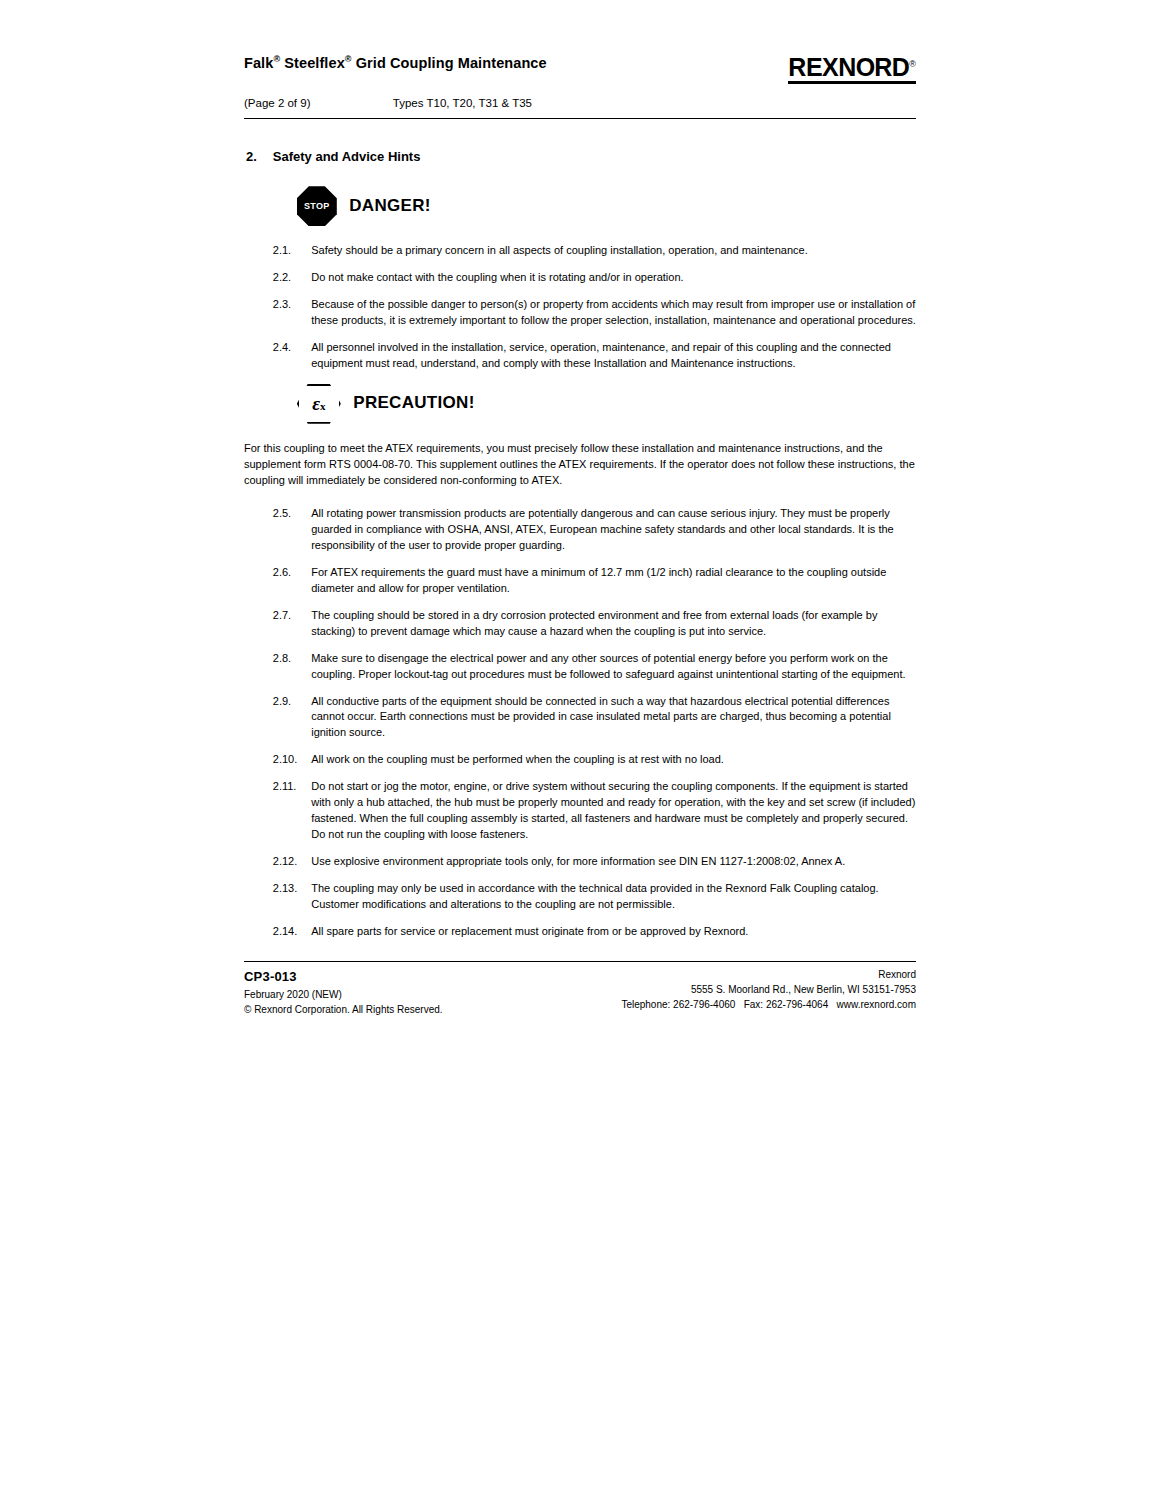Falk® Steelflex® Grid Coupling Maintenance
(Page 2 of 9) Types T10, T20, T31 & T35
REXNORD®
2. Safety and Advice Hints
STOP
DANGER!
2.1.
Safety should be a primary concern in all aspects of coupling installation, operation, and maintenance.
2.2.
Do not make contact with the coupling when it is rotating and/or in operation.
2.3.
Because of the possible danger to person(s) or property from accidents which may result from improper use or installation of these products, it is extremely important to follow the proper selection, installation, maintenance and operational procedures.
2.4.
All personnel involved in the installation, service, operation, maintenance, and repair of this coupling and the connected equipment must read, understand, and comply with these Installation and Maintenance instructions.
εx
PRECAUTION!
For this coupling to meet the ATEX requirements, you must precisely follow these installation and maintenance instructions, and the supplement form RTS 0004-08-70. This supplement outlines the ATEX requirements. If the operator does not follow these instructions, the coupling will immediately be considered non-conforming to ATEX.
2.5.
All rotating power transmission products are potentially dangerous and can cause serious injury. They must be properly guarded in compliance with OSHA, ANSI, ATEX, European machine safety standards and other local standards. It is the responsibility of the user to provide proper guarding.
2.6.
For ATEX requirements the guard must have a minimum of 12.7 mm (1/2 inch) radial clearance to the coupling outside diameter and allow for proper ventilation.
2.7.
The coupling should be stored in a dry corrosion protected environment and free from external loads (for example by stacking) to prevent damage which may cause a hazard when the coupling is put into service.
2.8.
Make sure to disengage the electrical power and any other sources of potential energy before you perform work on the coupling. Proper lockout-tag out procedures must be followed to safeguard against unintentional starting of the equipment.
2.9.
All conductive parts of the equipment should be connected in such a way that hazardous electrical potential differences cannot occur. Earth connections must be provided in case insulated metal parts are charged, thus becoming a potential ignition source.
2.10.
All work on the coupling must be performed when the coupling is at rest with no load.
2.11.
Do not start or jog the motor, engine, or drive system without securing the coupling components. If the equipment is started with only a hub attached, the hub must be properly mounted and ready for operation, with the key and set screw (if included) fastened. When the full coupling assembly is started, all fasteners and hardware must be completely and properly secured. Do not run the coupling with loose fasteners.
2.12.
Use explosive environment appropriate tools only, for more information see DIN EN 1127-1:2008:02, Annex A.
2.13.
The coupling may only be used in accordance with the technical data provided in the Rexnord Falk Coupling catalog. Customer modifications and alterations to the coupling are not permissible.
2.14.
All spare parts for service or replacement must originate from or be approved by Rexnord.
CP3-013
February 2020 (NEW)
© Rexnord Corporation. All Rights Reserved.
Rexnord
5555 S. Moorland Rd., New Berlin, WI 53151-7953
Telephone: 262-796-4060 Fax: 262-796-4064 www.rexnord.com